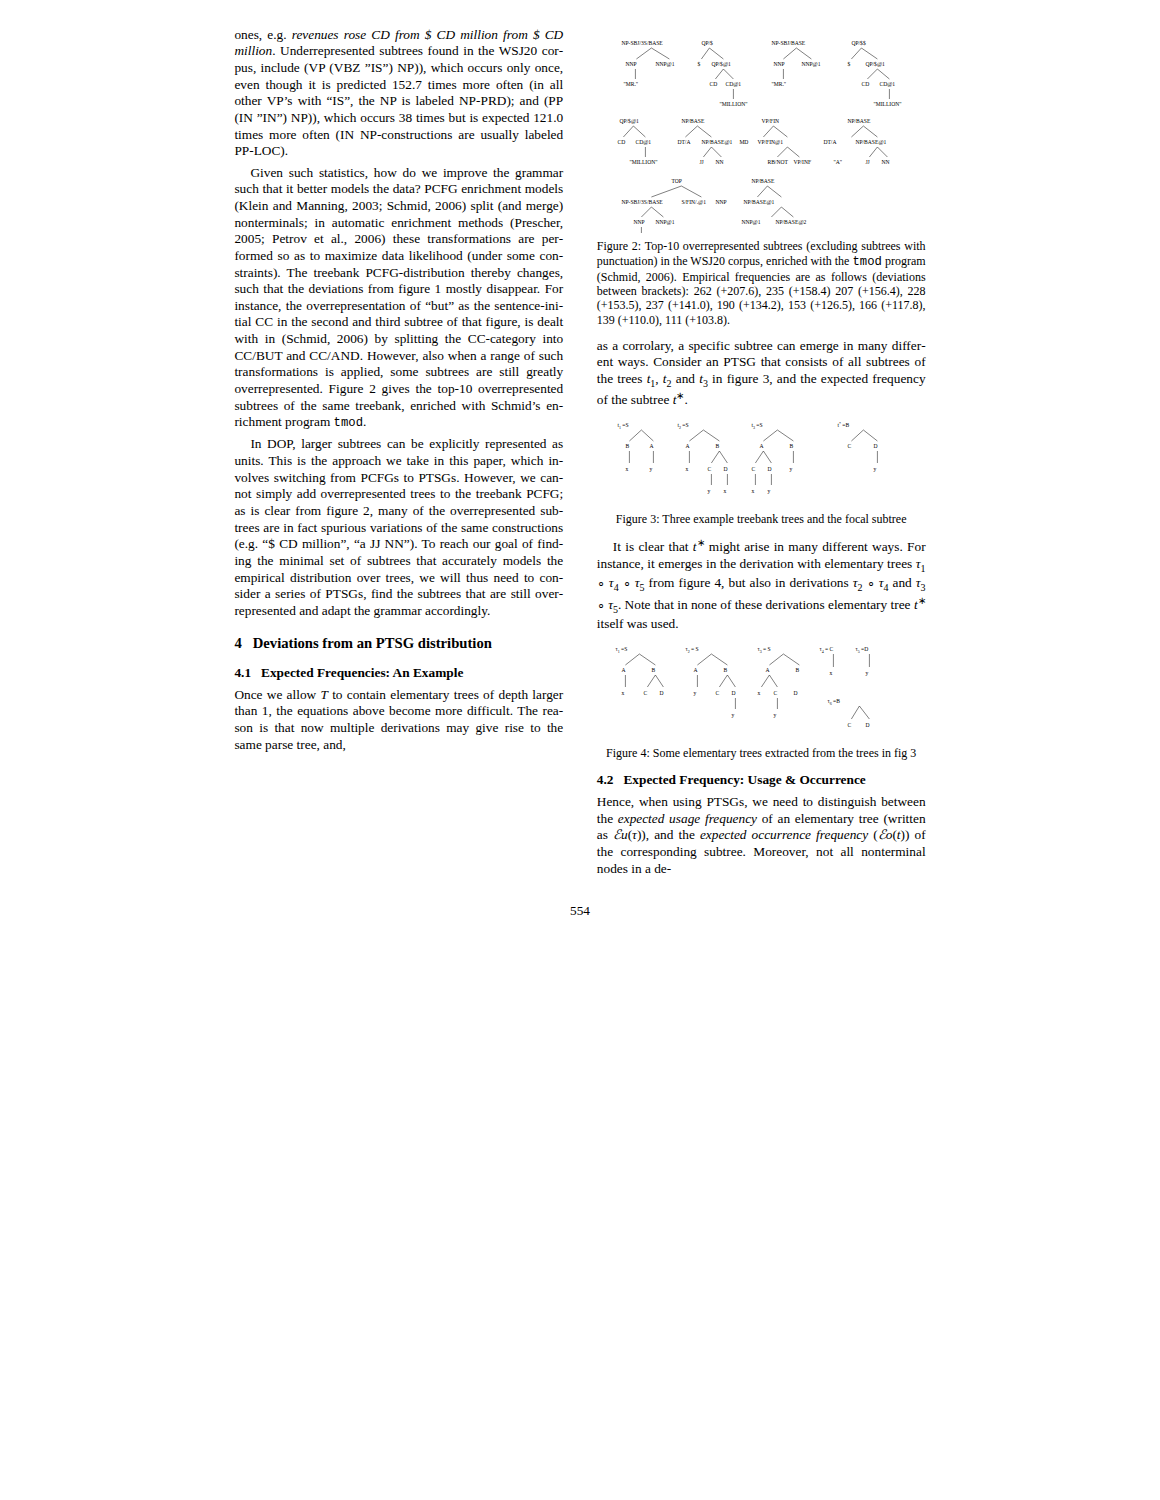ones, e.g. revenues rose CD from $ CD million from $ CD million. Underrepresented subtrees found in the WSJ20 corpus, include (VP (VBZ ”IS”) NP)), which occurs only once, even though it is predicted 152.7 times more often (in all other VP’s with “IS”, the NP is labeled NP-PRD); and (PP (IN ”IN”) NP)), which occurs 38 times but is expected 121.0 times more often (IN NP-constructions are usually labeled PP-LOC).
Given such statistics, how do we improve the grammar such that it better models the data? PCFG enrichment models (Klein and Manning, 2003; Schmid, 2006) split (and merge) nonterminals; in automatic enrichment methods (Prescher, 2005; Petrov et al., 2006) these transformations are performed so as to maximize data likelihood (under some constraints). The treebank PCFG-distribution thereby changes, such that the deviations from figure 1 mostly disappear. For instance, the overrepresentation of “but” as the sentence-initial CC in the second and third subtree of that figure, is dealt with in (Schmid, 2006) by splitting the CC-category into CC/BUT and CC/AND. However, also when a range of such transformations is applied, some subtrees are still greatly overrepresented. Figure 2 gives the top-10 overrepresented subtrees of the same treebank, enriched with Schmid’s enrichment program tmod.
In DOP, larger subtrees can be explicitly represented as units. This is the approach we take in this paper, which involves switching from PCFGs to PTSGs. However, we cannot simply add overrepresented trees to the treebank PCFG; as is clear from figure 2, many of the overrepresented subtrees are in fact spurious variations of the same constructions (e.g. “$ CD million”, “a JJ NN”). To reach our goal of finding the minimal set of subtrees that accurately models the empirical distribution over trees, we will thus need to consider a series of PTSGs, find the subtrees that are still overrepresented and adapt the grammar accordingly.
4 Deviations from an PTSG distribution
4.1 Expected Frequencies: An Example
Once we allow T to contain elementary trees of depth larger than 1, the equations above become more difficult. The reason is that now multiple derivations may give rise to the same parse tree, and,
NP-SBJ/3S/BASE NNP NNP@1 "MR." QP/$ $ QP/$@1 CD CD@1 "MILLION" NP-SBJ/BASE NNP NNP@1 "MR." QP/$$ $ QP/$@1 CD CD@1 "MILLION" QP/$@1 CD CD@1 "MILLION" NP/BASE DT/A NP/BASE@1 JJ NN MD VP/FIN VP/FIN@1 RB/NOT VP/INF DT/A NP/BASE NP/BASE@1 "A" JJ NN TOP NP-SBJ/3S/BASE S/FIN/.@1 NNP NNP@1 "MR." NNP NP/BASE NP/BASE@1 NNP@1 NP/BASE@2
Figure 2: Top-10 overrepresented subtrees (excluding subtrees with punctuation) in the WSJ20 corpus, enriched with the tmod program (Schmid, 2006). Empirical frequencies are as follows (deviations between brackets): 262 (+207.6), 235 (+158.4) 207 (+156.4), 228 (+153.5), 237 (+141.0), 190 (+134.2), 153 (+126.5), 166 (+117.8), 139 (+110.0), 111 (+103.8).
as a corrolary, a specific subtree can emerge in many different ways. Consider an PTSG that consists of all subtrees of the trees t1, t2 and t3 in figure 3, and the expected frequency of the subtree t∗.
t1 =S B A x y t2 =S A B x C D y x t3 =S A B C D x y y t* =B C D y
Figure 3: Three example treebank trees and the focal subtree
It is clear that t∗ might arise in many different ways. For instance, it emerges in the derivation with elementary trees τ1 ∘ τ4 ∘ τ5 from figure 4, but also in derivations τ2 ∘ τ4 and τ3 ∘ τ5. Note that in none of these derivations elementary tree t∗ itself was used.
τ1 =S A B x C D τ2 = S A B y C D y τ3 = S A B x C D y τ4 = C x τ5 =D y τ6 =B C D
Figure 4: Some elementary trees extracted from the trees in fig 3
4.2 Expected Frequency: Usage & Occurrence
Hence, when using PTSGs, we need to distinguish between the expected usage frequency of an elementary tree (written as ℰu(τ)), and the expected occurrence frequency (ℰo(t)) of the corresponding subtree. Moreover, not all nonterminal nodes in a de-
554